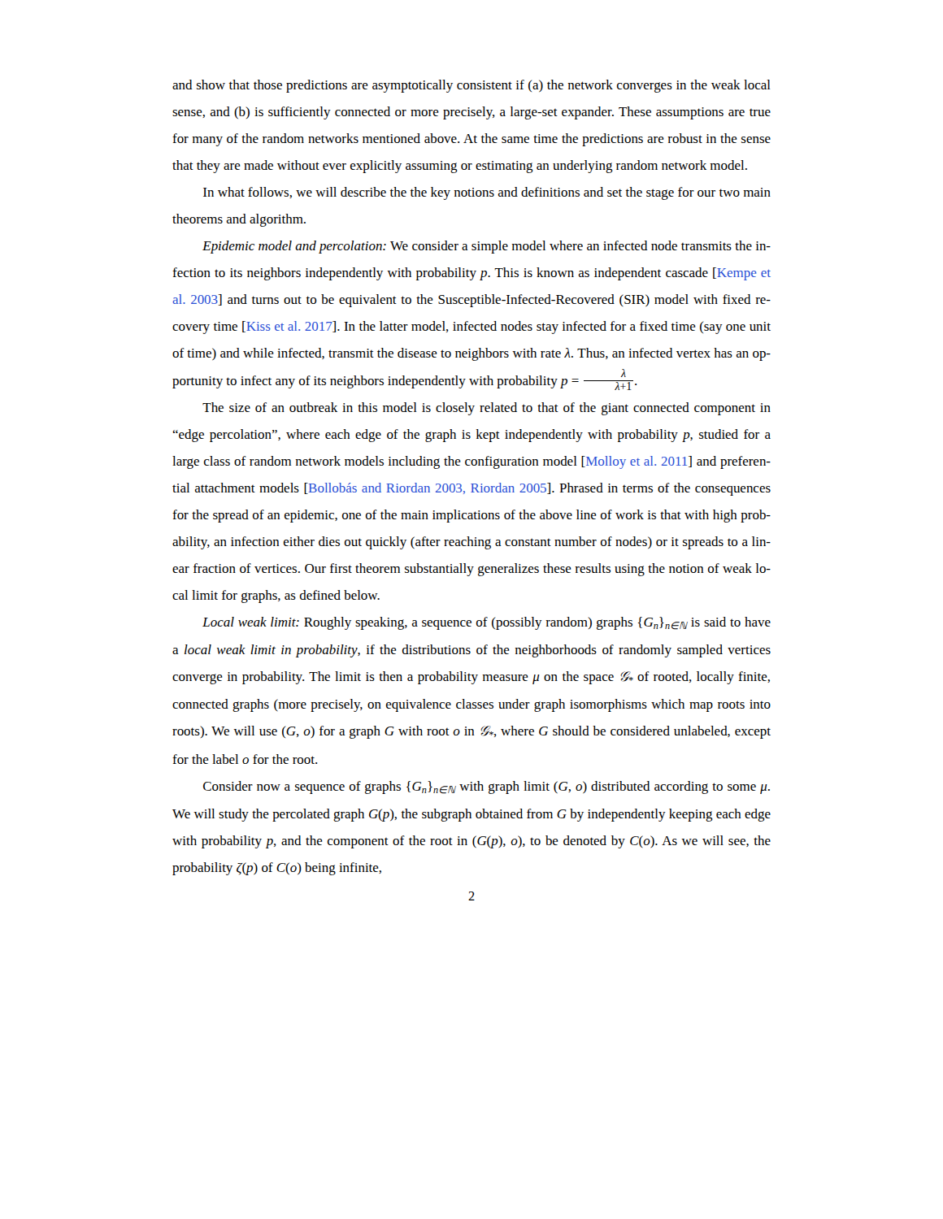and show that those predictions are asymptotically consistent if (a) the network converges in the weak local sense, and (b) is sufficiently connected or more precisely, a large-set expander. These assumptions are true for many of the random networks mentioned above. At the same time the predictions are robust in the sense that they are made without ever explicitly assuming or estimating an underlying random network model.
In what follows, we will describe the the key notions and definitions and set the stage for our two main theorems and algorithm.
Epidemic model and percolation: We consider a simple model where an infected node transmits the infection to its neighbors independently with probability p. This is known as independent cascade [Kempe et al. 2003] and turns out to be equivalent to the Susceptible-Infected-Recovered (SIR) model with fixed recovery time [Kiss et al. 2017]. In the latter model, infected nodes stay infected for a fixed time (say one unit of time) and while infected, transmit the disease to neighbors with rate λ. Thus, an infected vertex has an opportunity to infect any of its neighbors independently with probability p = λλ+1.
The size of an outbreak in this model is closely related to that of the giant connected component in “edge percolation”, where each edge of the graph is kept independently with probability p, studied for a large class of random network models including the configuration model [Molloy et al. 2011] and preferential attachment models [Bollobás and Riordan 2003, Riordan 2005]. Phrased in terms of the consequences for the spread of an epidemic, one of the main implications of the above line of work is that with high probability, an infection either dies out quickly (after reaching a constant number of nodes) or it spreads to a linear fraction of vertices. Our first theorem substantially generalizes these results using the notion of weak local limit for graphs, as defined below.
Local weak limit: Roughly speaking, a sequence of (possibly random) graphs {Gn}n∈ℕ is said to have a local weak limit in probability, if the distributions of the neighborhoods of randomly sampled vertices converge in probability. The limit is then a probability measure μ on the space 𝒢* of rooted, locally finite, connected graphs (more precisely, on equivalence classes under graph isomorphisms which map roots into roots). We will use (G, o) for a graph G with root o in 𝒢*, where G should be considered unlabeled, except for the label o for the root.
Consider now a sequence of graphs {Gn}n∈ℕ with graph limit (G, o) distributed according to some μ. We will study the percolated graph G(p), the subgraph obtained from G by independently keeping each edge with probability p, and the component of the root in (G(p), o), to be denoted by C(o). As we will see, the probability ζ(p) of C(o) being infinite,
2